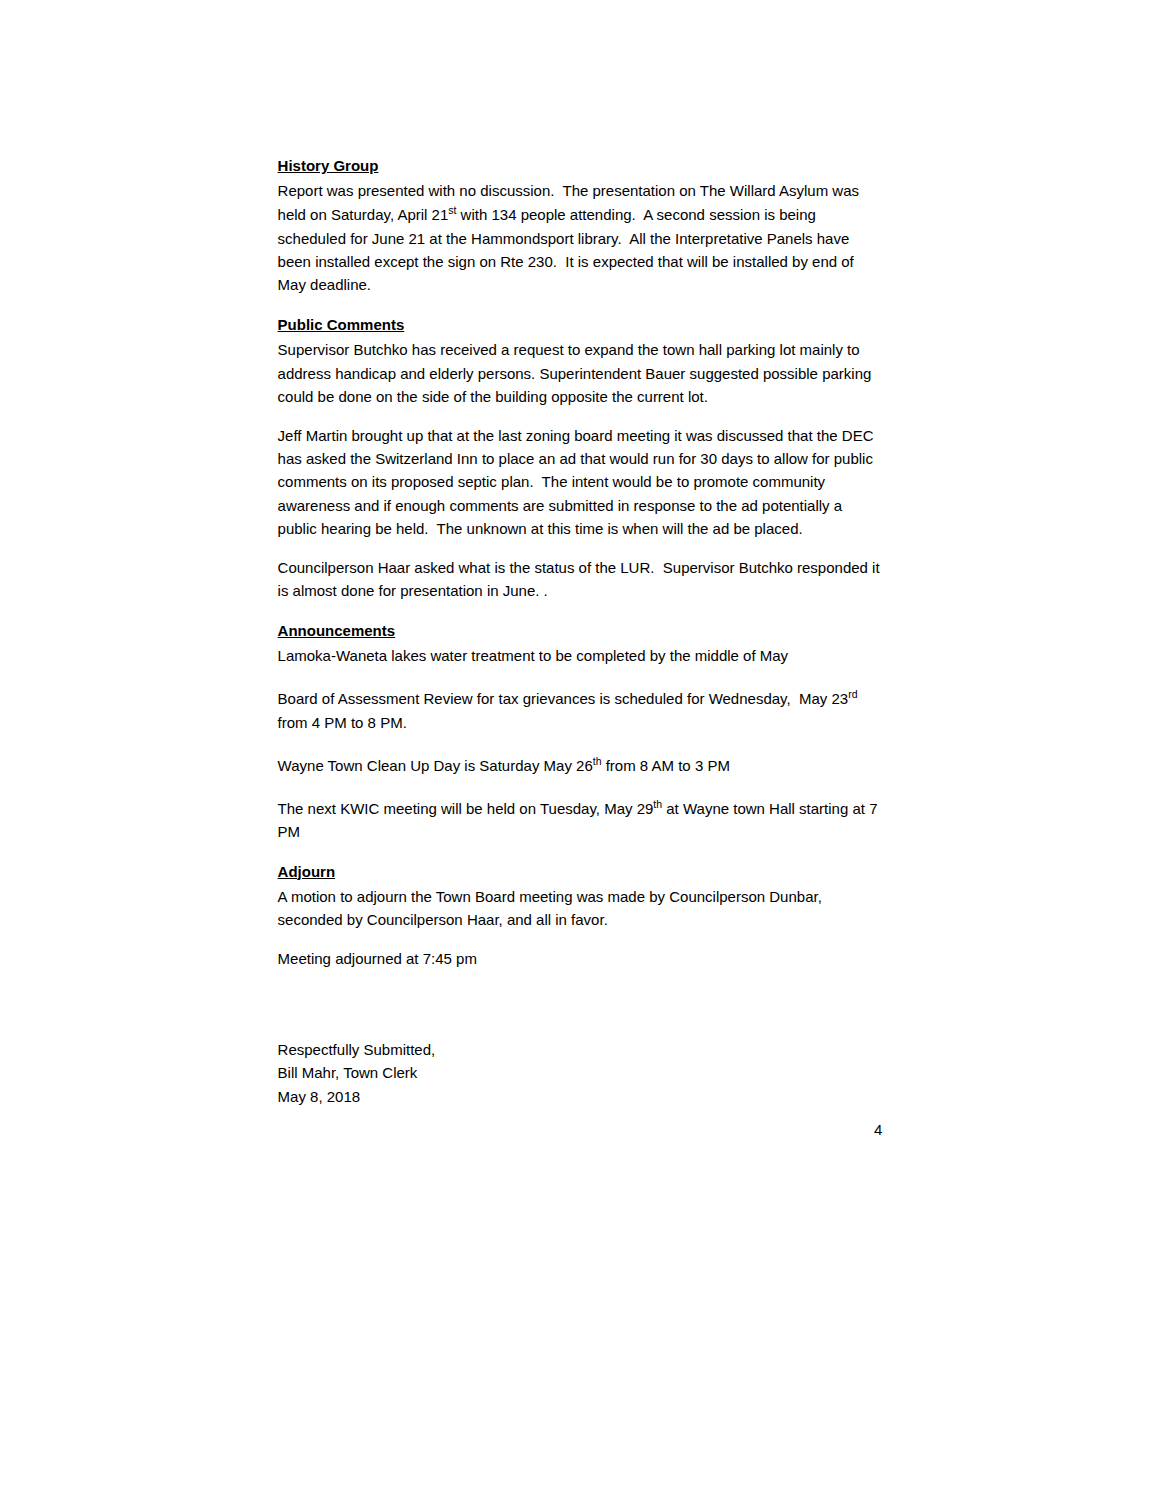History Group
Report was presented with no discussion. The presentation on The Willard Asylum was held on Saturday, April 21st with 134 people attending. A second session is being scheduled for June 21 at the Hammondsport library. All the Interpretative Panels have been installed except the sign on Rte 230. It is expected that will be installed by end of May deadline.
Public Comments
Supervisor Butchko has received a request to expand the town hall parking lot mainly to address handicap and elderly persons. Superintendent Bauer suggested possible parking could be done on the side of the building opposite the current lot.
Jeff Martin brought up that at the last zoning board meeting it was discussed that the DEC has asked the Switzerland Inn to place an ad that would run for 30 days to allow for public comments on its proposed septic plan. The intent would be to promote community awareness and if enough comments are submitted in response to the ad potentially a public hearing be held. The unknown at this time is when will the ad be placed.
Councilperson Haar asked what is the status of the LUR. Supervisor Butchko responded it is almost done for presentation in June. .
Announcements
Lamoka-Waneta lakes water treatment to be completed by the middle of May
Board of Assessment Review for tax grievances is scheduled for Wednesday, May 23rd from 4 PM to 8 PM.
Wayne Town Clean Up Day is Saturday May 26th from 8 AM to 3 PM
The next KWIC meeting will be held on Tuesday, May 29th at Wayne town Hall starting at 7 PM
Adjourn
A motion to adjourn the Town Board meeting was made by Councilperson Dunbar, seconded by Councilperson Haar, and all in favor.
Meeting adjourned at 7:45 pm
Respectfully Submitted,
Bill Mahr, Town Clerk
May 8, 2018
4